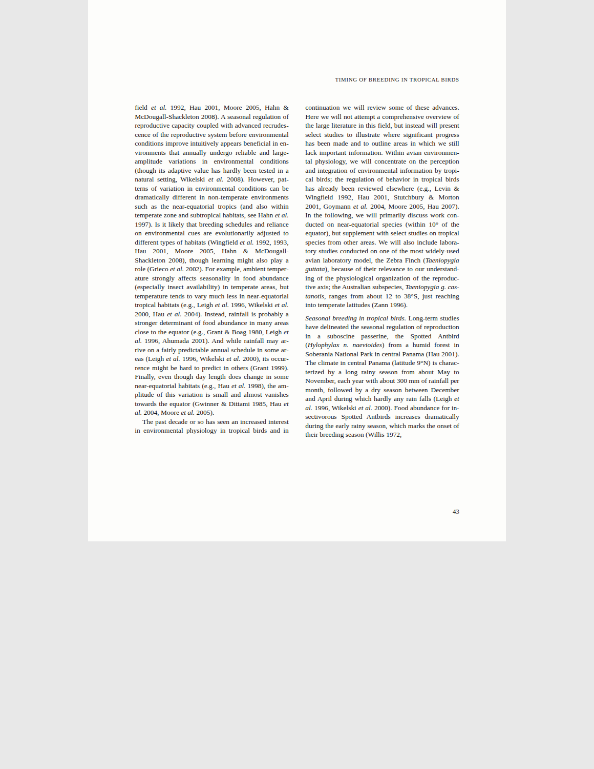Timing of breeding in tropical birds
field et al. 1992, Hau 2001, Moore 2005, Hahn & McDougall-Shackleton 2008). A seasonal regulation of reproductive capacity coupled with advanced recrudescence of the reproductive system before environmental conditions improve intuitively appears beneficial in environments that annually undergo reliable and large-amplitude variations in environmental conditions (though its adaptive value has hardly been tested in a natural setting, Wikelski et al. 2008). However, patterns of variation in environmental conditions can be dramatically different in non-temperate environments such as the near-equatorial tropics (and also within temperate zone and subtropical habitats, see Hahn et al. 1997). Is it likely that breeding schedules and reliance on environmental cues are evolutionarily adjusted to different types of habitats (Wingfield et al. 1992, 1993, Hau 2001, Moore 2005, Hahn & McDougall-Shackleton 2008), though learning might also play a role (Grieco et al. 2002). For example, ambient temperature strongly affects seasonality in food abundance (especially insect availability) in temperate areas, but temperature tends to vary much less in near-equatorial tropical habitats (e.g., Leigh et al. 1996, Wikelski et al. 2000, Hau et al. 2004). Instead, rainfall is probably a stronger determinant of food abundance in many areas close to the equator (e.g., Grant & Boag 1980, Leigh et al. 1996, Ahumada 2001). And while rainfall may arrive on a fairly predictable annual schedule in some areas (Leigh et al. 1996, Wikelski et al. 2000), its occurrence might be hard to predict in others (Grant 1999). Finally, even though day length does change in some near-equatorial habitats (e.g., Hau et al. 1998), the amplitude of this variation is small and almost vanishes towards the equator (Gwinner & Dittami 1985, Hau et al. 2004, Moore et al. 2005).
The past decade or so has seen an increased interest in environmental physiology in tropical birds and in continuation we will review some of these advances. Here we will not attempt a comprehensive overview of the large literature in this field, but instead will present select studies to illustrate where significant progress has been made and to outline areas in which we still lack important information. Within avian environmental physiology, we will concentrate on the perception and integration of environmental information by tropical birds; the regulation of behavior in tropical birds has already been reviewed elsewhere (e.g., Levin & Wingfield 1992, Hau 2001, Stutchbury & Morton 2001, Goymann et al. 2004, Moore 2005, Hau 2007). In the following, we will primarily discuss work conducted on near-equatorial species (within 10° of the equator), but supplement with select studies on tropical species from other areas. We will also include laboratory studies conducted on one of the most widely-used avian laboratory model, the Zebra Finch (Taeniopygia guttata), because of their relevance to our understanding of the physiological organization of the reproductive axis; the Australian subspecies, Taeniopygia g. castanotis, ranges from about 12 to 38°S, just reaching into temperate latitudes (Zann 1996).
Seasonal breeding in tropical birds. Long-term studies have delineated the seasonal regulation of reproduction in a suboscine passerine, the Spotted Antbird (Hylophylax n. naevioides) from a humid forest in Soberania National Park in central Panama (Hau 2001). The climate in central Panama (latitude 9°N) is characterized by a long rainy season from about May to November, each year with about 300 mm of rainfall per month, followed by a dry season between December and April during which hardly any rain falls (Leigh et al. 1996, Wikelski et al. 2000). Food abundance for insectivorous Spotted Antbirds increases dramatically during the early rainy season, which marks the onset of their breeding season (Willis 1972,
43